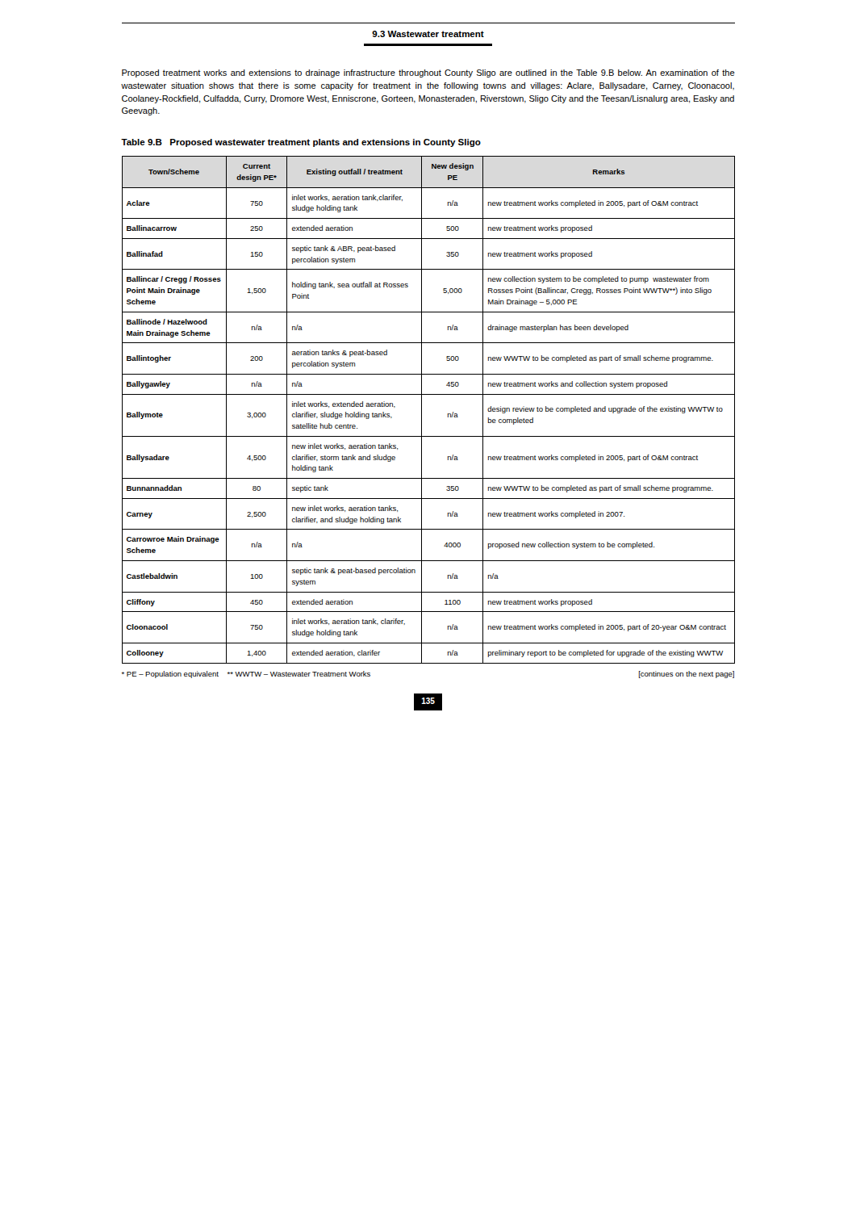9.3 Wastewater treatment
Proposed treatment works and extensions to drainage infrastructure throughout County Sligo are outlined in the Table 9.B below. An examination of the wastewater situation shows that there is some capacity for treatment in the following towns and villages: Aclare, Ballysadare, Carney, Cloonacool, Coolaney-Rockfield, Culfadda, Curry, Dromore West, Enniscrone, Gorteen, Monasteraden, Riverstown, Sligo City and the Teesan/Lisnalurg area, Easky and Geevagh.
Table 9.B Proposed wastewater treatment plants and extensions in County Sligo
| Town/Scheme | Current design PE* | Existing outfall / treatment | New design PE | Remarks |
| --- | --- | --- | --- | --- |
| Aclare | 750 | inlet works, aeration tank,clarifer, sludge holding tank | n/a | new treatment works completed in 2005, part of O&M contract |
| Ballinacarrow | 250 | extended aeration | 500 | new treatment works proposed |
| Ballinafad | 150 | septic tank & ABR, peat-based percolation system | 350 | new treatment works proposed |
| Ballincar / Cregg / Rosses Point Main Drainage Scheme | 1,500 | holding tank, sea outfall at Rosses Point | 5,000 | new collection system to be completed to pump wastewater from Rosses Point (Ballincar, Cregg, Rosses Point WWTW**) into Sligo Main Drainage – 5,000 PE |
| Ballinode / Hazelwood Main Drainage Scheme | n/a | n/a | n/a | drainage masterplan has been developed |
| Ballintogher | 200 | aeration tanks & peat-based percolation system | 500 | new WWTW to be completed as part of small scheme programme. |
| Ballygawley | n/a | n/a | 450 | new treatment works and collection system proposed |
| Ballymote | 3,000 | inlet works, extended aeration, clarifier, sludge holding tanks, satellite hub centre. | n/a | design review to be completed and upgrade of the existing WWTW to be completed |
| Ballysadare | 4,500 | new inlet works, aeration tanks, clarifier, storm tank and sludge holding tank | n/a | new treatment works completed in 2005, part of O&M contract |
| Bunnannaddan | 80 | septic tank | 350 | new WWTW to be completed as part of small scheme programme. |
| Carney | 2,500 | new inlet works, aeration tanks, clarifier, and sludge holding tank | n/a | new treatment works completed in 2007. |
| Carrowroe Main Drainage Scheme | n/a | n/a | 4000 | proposed new collection system to be completed. |
| Castlebaldwin | 100 | septic tank & peat-based percolation system | n/a | n/a |
| Cliffony | 450 | extended aeration | 1100 | new treatment works proposed |
| Cloonacool | 750 | inlet works, aeration tank, clarifer, sludge holding tank | n/a | new treatment works completed in 2005, part of 20-year O&M contract |
| Collooney | 1,400 | extended aeration, clarifer | n/a | preliminary report to be completed for upgrade of the existing WWTW |
* PE – Population equivalent ** WWTW – Wastewater Treatment Works
[continues on the next page]
135